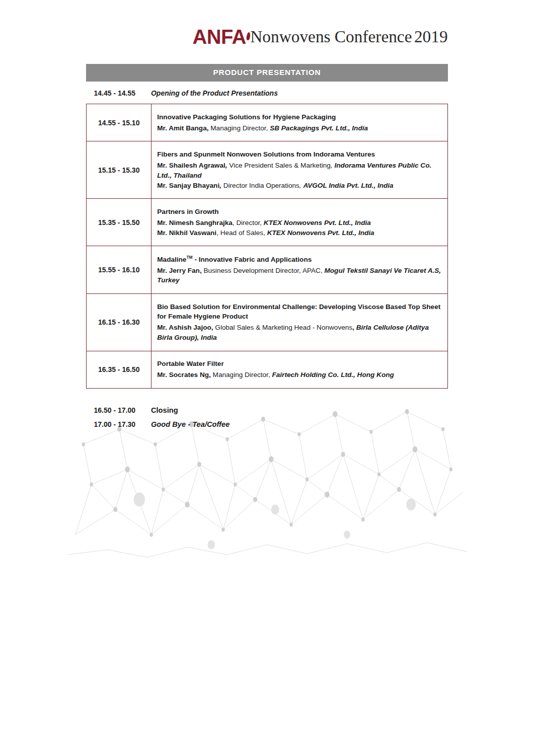ANFA Nonwovens Conference 2019
PRODUCT PRESENTATION
14.45 - 14.55
Opening of the Product Presentations
| 14.55 - 15.10 | Innovative Packaging Solutions for Hygiene Packaging Mr. Amit Banga, Managing Director, SB Packagings Pvt. Ltd., India |
| 15.15 - 15.30 | Fibers and Spunmelt Nonwoven Solutions from Indorama Ventures Mr. Shailesh Agrawal , Vice President Sales & Marketing , Indorama Ventures Public Co. Ltd., Thailand Mr. Sanjay Bhayani , Director India Operations , AVGOL India Pvt. Ltd., India |
| 15.35 - 15.50 | Partners in Growth Mr. Nimesh Sanghrajka , Director, KTEX Nonwovens Pvt. Ltd., India Mr. Nikhil Vaswani , Head of Sales, KTEX Nonwovens Pvt. Ltd., India |
| 15.55 - 16.10 | Madaline TM - Innovative Fabric and Applications Mr. Jerry Fan, Business Development Director, APAC, Mogul Tekstil Sanayi Ve Ticaret A.S, Turkey |
| 16.15 - 16.30 | Bio Based Solution for Environmental Challenge: Developing Viscose Based Top Sheet for Female Hygiene Product Mr. Ashish Jajoo, Global Sales & Marketing Head - Nonwovens , Birla Cellulose (Aditya Birla Group), India |
| 16.35 - 16.50 | Portable Water Filter Mr. Socrates Ng, Managing Director, Fairtech Holding Co. Ltd., Hong Kong |
16.50 - 17.00
Closing
17.00 - 17.30
Good Bye - Tea/Coffee